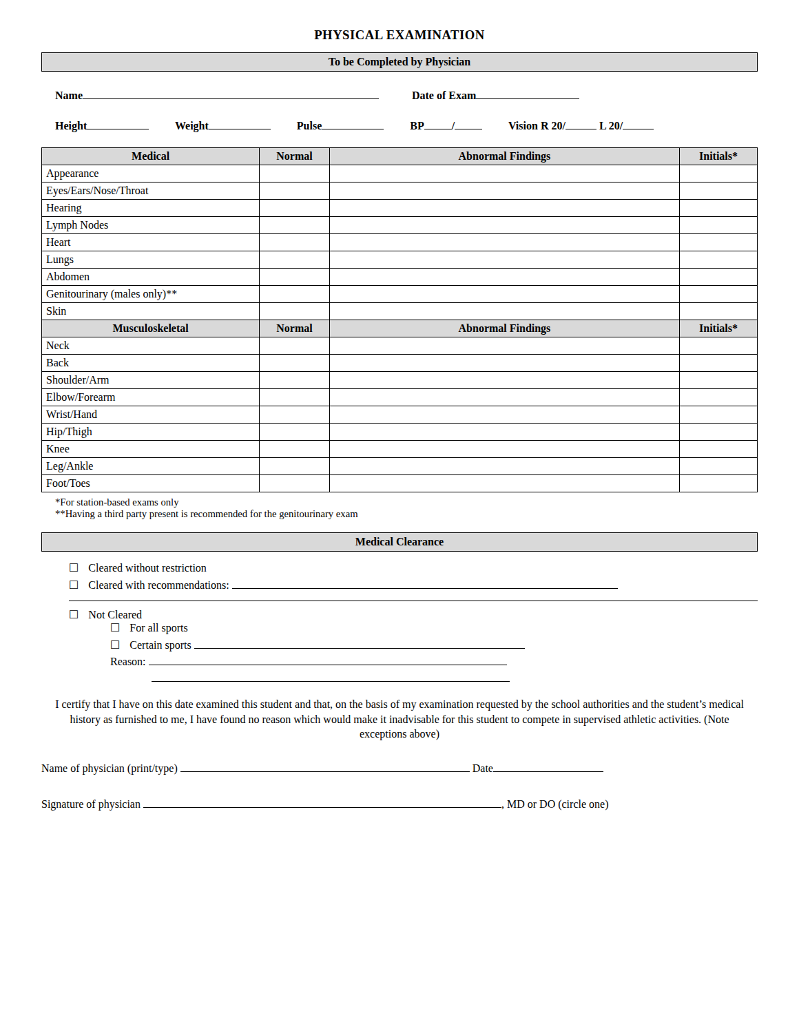PHYSICAL EXAMINATION
To be Completed by Physician
Name Date of Exam
Height Weight Pulse BP / Vision R 20/ L 20/
| Medical | Normal | Abnormal Findings | Initials* |
| --- | --- | --- | --- |
| Appearance | | | |
| Eyes/Ears/Nose/Throat | | | |
| Hearing | | | |
| Lymph Nodes | | | |
| Heart | | | |
| Lungs | | | |
| Abdomen | | | |
| Genitourinary (males only)** | | | |
| Skin | | | |
| Musculoskeletal | Normal | Abnormal Findings | Initials* |
| Neck | | | |
| Back | | | |
| Shoulder/Arm | | | |
| Elbow/Forearm | | | |
| Wrist/Hand | | | |
| Hip/Thigh | | | |
| Knee | | | |
| Leg/Ankle | | | |
| Foot/Toes | | | |
*For station-based exams only
**Having a third party present is recommended for the genitourinary exam
Medical Clearance
☐ Cleared without restriction
☐ Cleared with recommendations:
☐ Not Cleared
☐ For all sports
☐ Certain sports
Reason:
I certify that I have on this date examined this student and that, on the basis of my examination requested by the school authorities and the student’s medical history as furnished to me, I have found no reason which would make it inadvisable for this student to compete in supervised athletic activities. (Note exceptions above)
Name of physician (print/type) Date
Signature of physician , MD or DO (circle one)